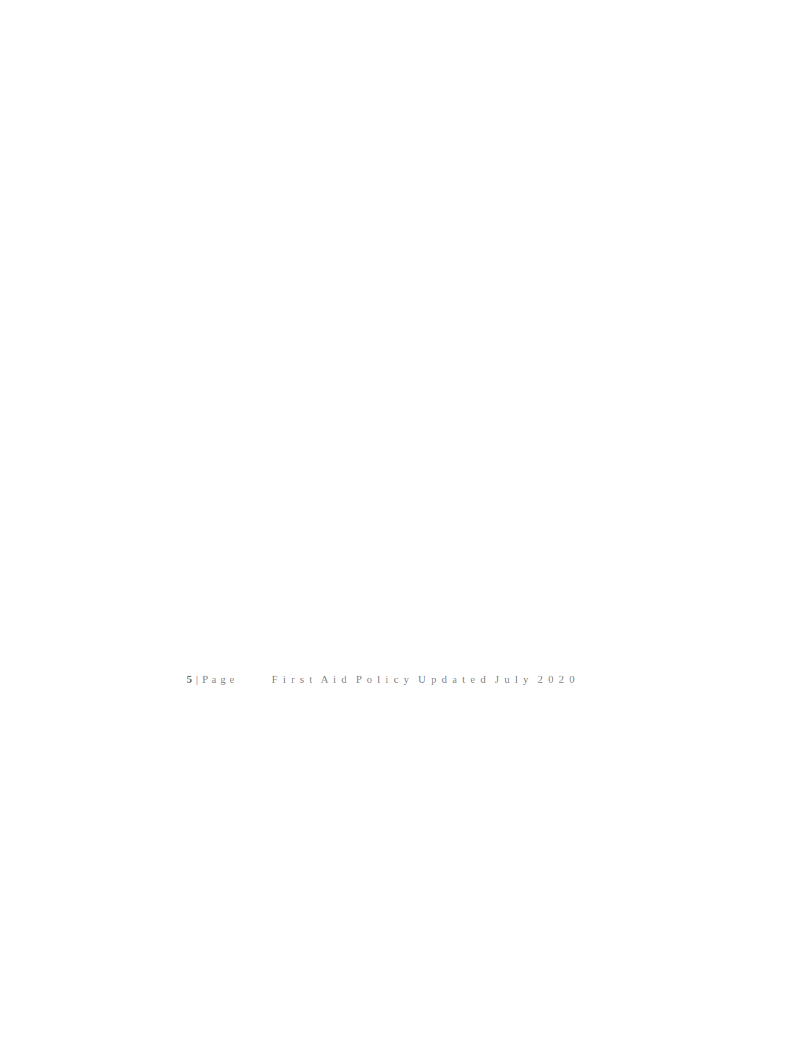5 | P a g e F i r s t A i d P o l i c y U p d a t e d J u l y 2 0 2 0